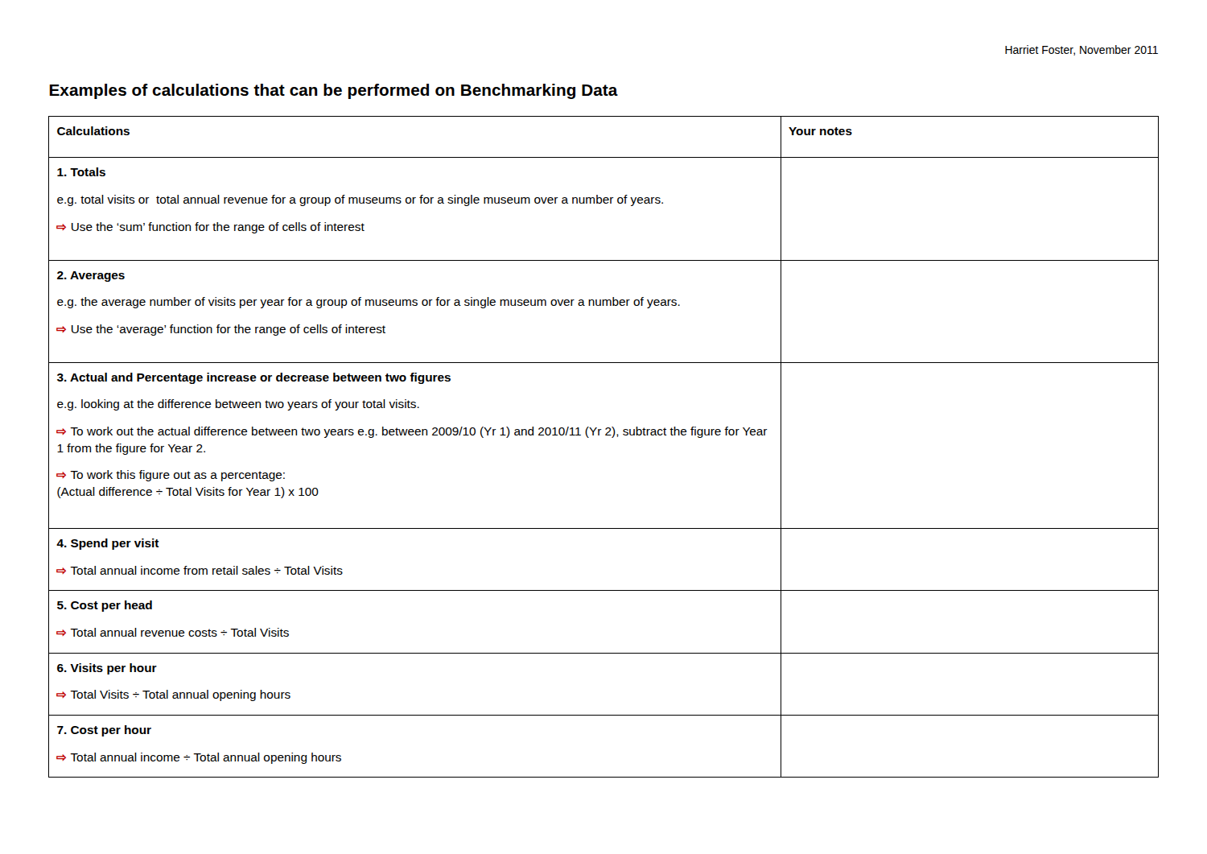Harriet Foster, November 2011
Examples of calculations that can be performed on Benchmarking Data
| Calculations | Your notes |
| --- | --- |
| 1. Totals e.g. total visits or total annual revenue for a group of museums or for a single museum over a number of years. ⇨ Use the ‘sum’ function for the range of cells of interest | |
| 2. Averages e.g. the average number of visits per year for a group of museums or for a single museum over a number of years. ⇨ Use the ‘average’ function for the range of cells of interest | |
| 3. Actual and Percentage increase or decrease between two figures e.g. looking at the difference between two years of your total visits. ⇨ To work out the actual difference between two years e.g. between 2009/10 (Yr 1) and 2010/11 (Yr 2), subtract the figure for Year 1 from the figure for Year 2. ⇨ To work this figure out as a percentage: (Actual difference ÷ Total Visits for Year 1) x 100 | |
| 4. Spend per visit ⇨ Total annual income from retail sales ÷ Total Visits | |
| 5. Cost per head ⇨ Total annual revenue costs ÷ Total Visits | |
| 6. Visits per hour ⇨ Total Visits ÷ Total annual opening hours | |
| 7. Cost per hour ⇨ Total annual income ÷ Total annual opening hours | |